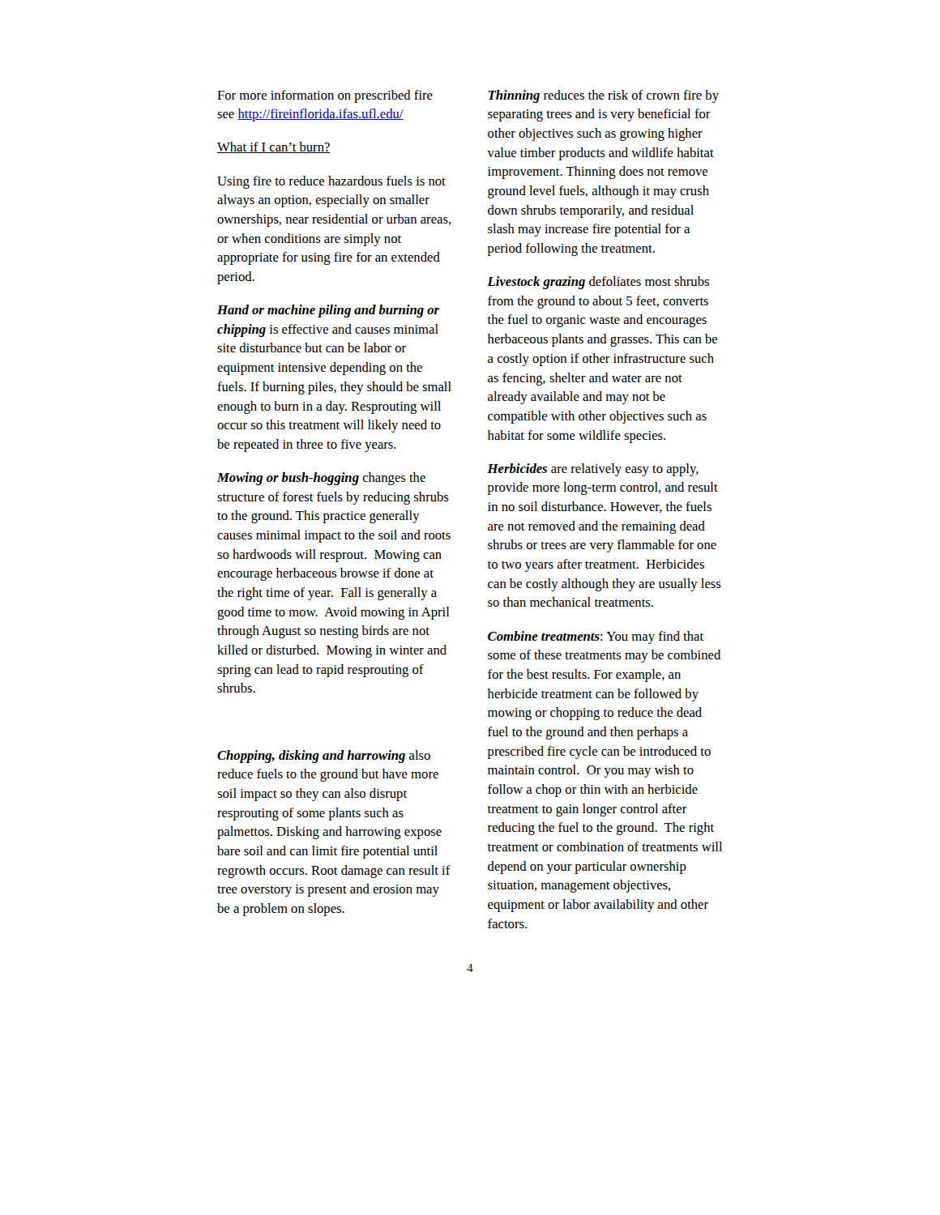For more information on prescribed fire see http://fireinflorida.ifas.ufl.edu/
What if I can’t burn?
Using fire to reduce hazardous fuels is not always an option, especially on smaller ownerships, near residential or urban areas, or when conditions are simply not appropriate for using fire for an extended period.
Hand or machine piling and burning or chipping is effective and causes minimal site disturbance but can be labor or equipment intensive depending on the fuels. If burning piles, they should be small enough to burn in a day. Resprouting will occur so this treatment will likely need to be repeated in three to five years.
Mowing or bush-hogging changes the structure of forest fuels by reducing shrubs to the ground. This practice generally causes minimal impact to the soil and roots so hardwoods will resprout. Mowing can encourage herbaceous browse if done at the right time of year. Fall is generally a good time to mow. Avoid mowing in April through August so nesting birds are not killed or disturbed. Mowing in winter and spring can lead to rapid resprouting of shrubs.
Chopping, disking and harrowing also reduce fuels to the ground but have more soil impact so they can also disrupt resprouting of some plants such as palmettos. Disking and harrowing expose bare soil and can limit fire potential until regrowth occurs. Root damage can result if tree overstory is present and erosion may be a problem on slopes.
Thinning reduces the risk of crown fire by separating trees and is very beneficial for other objectives such as growing higher value timber products and wildlife habitat improvement. Thinning does not remove ground level fuels, although it may crush down shrubs temporarily, and residual slash may increase fire potential for a period following the treatment.
Livestock grazing defoliates most shrubs from the ground to about 5 feet, converts the fuel to organic waste and encourages herbaceous plants and grasses. This can be a costly option if other infrastructure such as fencing, shelter and water are not already available and may not be compatible with other objectives such as habitat for some wildlife species.
Herbicides are relatively easy to apply, provide more long-term control, and result in no soil disturbance. However, the fuels are not removed and the remaining dead shrubs or trees are very flammable for one to two years after treatment. Herbicides can be costly although they are usually less so than mechanical treatments.
Combine treatments: You may find that some of these treatments may be combined for the best results. For example, an herbicide treatment can be followed by mowing or chopping to reduce the dead fuel to the ground and then perhaps a prescribed fire cycle can be introduced to maintain control. Or you may wish to follow a chop or thin with an herbicide treatment to gain longer control after reducing the fuel to the ground. The right treatment or combination of treatments will depend on your particular ownership situation, management objectives, equipment or labor availability and other factors.
4